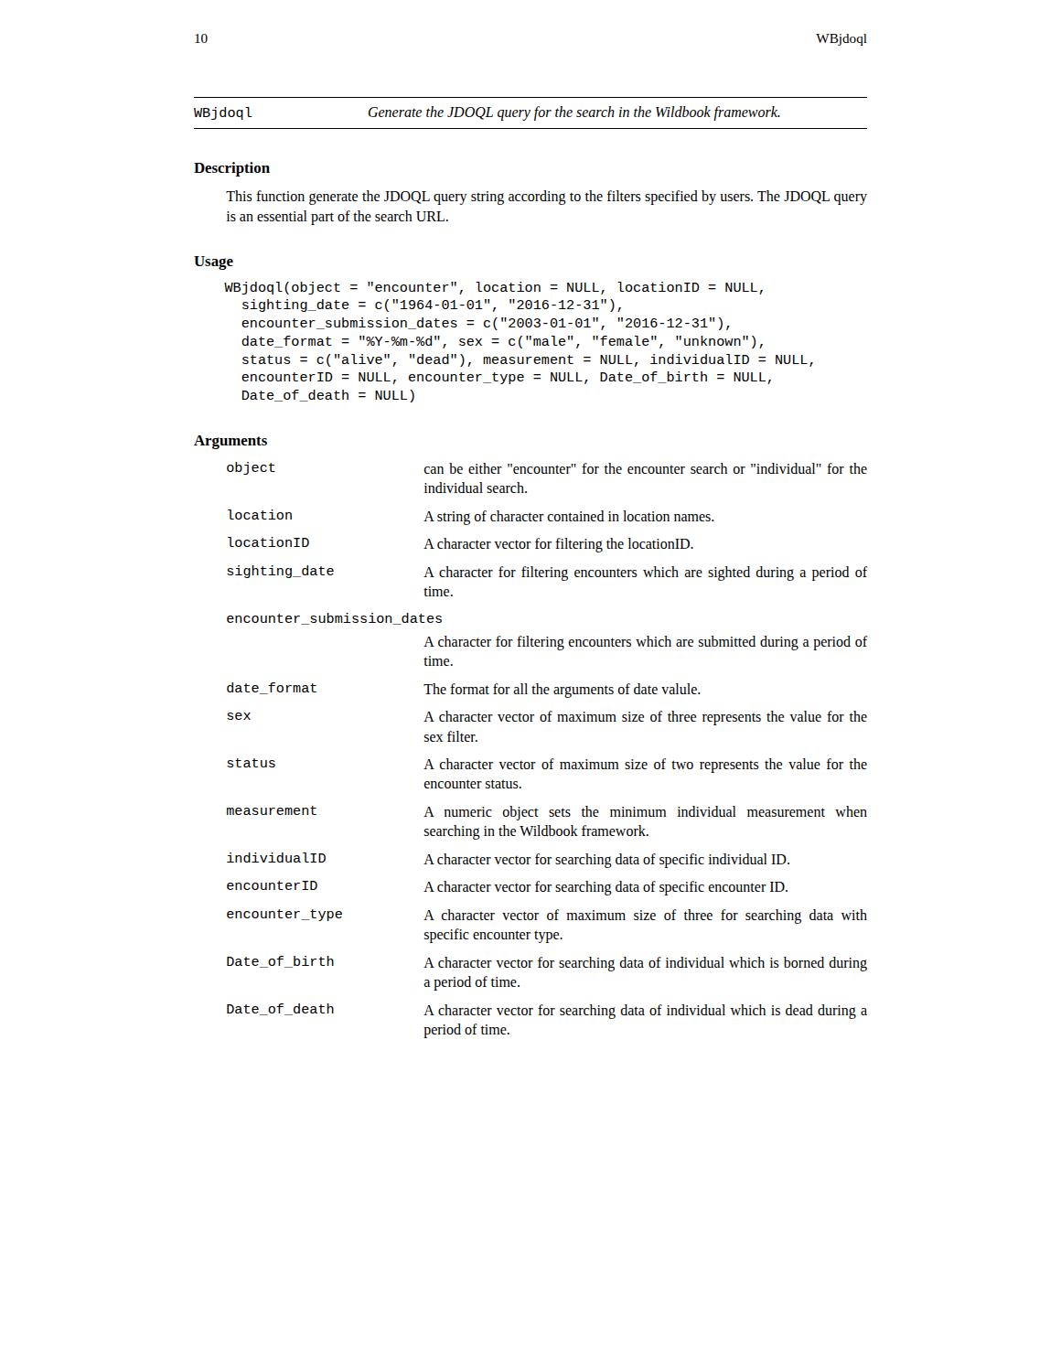10 WBjdoql
WBjdoql Generate the JDOQL query for the search in the Wildbook framework.
Description
This function generate the JDOQL query string according to the filters specified by users. The JDOQL query is an essential part of the search URL.
Usage
WBjdoql(object = "encounter", location = NULL, locationID = NULL,
  sighting_date = c("1964-01-01", "2016-12-31"),
  encounter_submission_dates = c("2003-01-01", "2016-12-31"),
  date_format = "%Y-%m-%d", sex = c("male", "female", "unknown"),
  status = c("alive", "dead"), measurement = NULL, individualID = NULL,
  encounterID = NULL, encounter_type = NULL, Date_of_birth = NULL,
  Date_of_death = NULL)
Arguments
object
can be either "encounter" for the encounter search or "individual" for the individual search.
location
A string of character contained in location names.
locationID
A character vector for filtering the locationID.
sighting_date
A character for filtering encounters which are sighted during a period of time.
encounter_submission_dates
A character for filtering encounters which are submitted during a period of time.
date_format
The format for all the arguments of date valule.
sex
A character vector of maximum size of three represents the value for the sex filter.
status
A character vector of maximum size of two represents the value for the encounter status.
measurement
A numeric object sets the minimum individual measurement when searching in the Wildbook framework.
individualID
A character vector for searching data of specific individual ID.
encounterID
A character vector for searching data of specific encounter ID.
encounter_type
A character vector of maximum size of three for searching data with specific encounter type.
Date_of_birth
A character vector for searching data of individual which is borned during a period of time.
Date_of_death
A character vector for searching data of individual which is dead during a period of time.